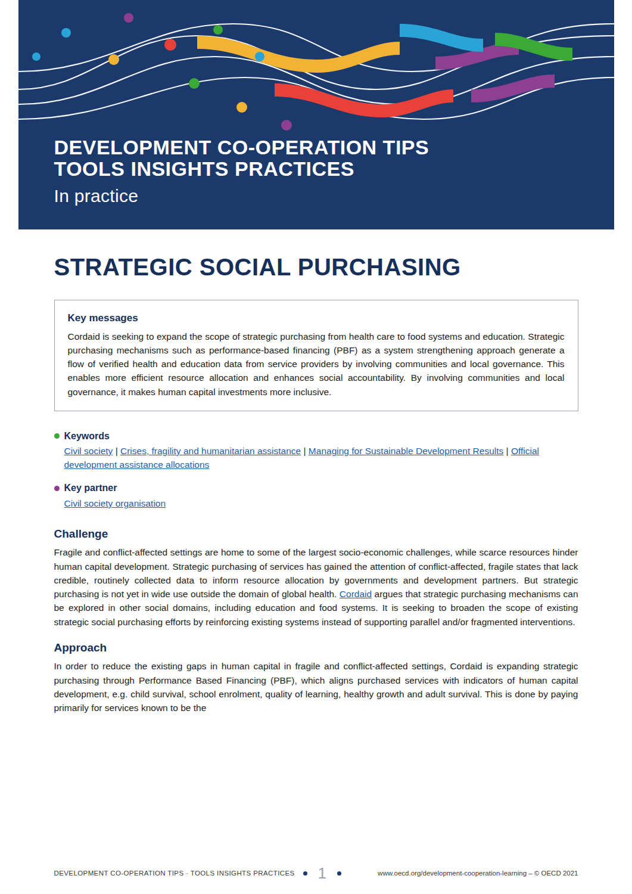Development Co-operation Tips
Tools Insights Practices
In practice
Strategic Social Purchasing
Key messages
Cordaid is seeking to expand the scope of strategic purchasing from health care to food systems and education. Strategic purchasing mechanisms such as performance-based financing (PBF) as a system strengthening approach generate a flow of verified health and education data from service providers by involving communities and local governance. This enables more efficient resource allocation and enhances social accountability. By involving communities and local governance, it makes human capital investments more inclusive.
Keywords
Civil society | Crises, fragility and humanitarian assistance | Managing for Sustainable Development Results | Official development assistance allocations
Key partner
Civil society organisation
Challenge
Fragile and conflict-affected settings are home to some of the largest socio-economic challenges, while scarce resources hinder human capital development. Strategic purchasing of services has gained the attention of conflict-affected, fragile states that lack credible, routinely collected data to inform resource allocation by governments and development partners. But strategic purchasing is not yet in wide use outside the domain of global health. Cordaid argues that strategic purchasing mechanisms can be explored in other social domains, including education and food systems. It is seeking to broaden the scope of existing strategic social purchasing efforts by reinforcing existing systems instead of supporting parallel and/or fragmented interventions.
Approach
In order to reduce the existing gaps in human capital in fragile and conflict-affected settings, Cordaid is expanding strategic purchasing through Performance Based Financing (PBF), which aligns purchased services with indicators of human capital development, e.g. child survival, school enrolment, quality of learning, healthy growth and adult survival. This is done by paying primarily for services known to be the
Development Co-operation Tips · Tools Insights Practices 1 www.oecd.org/development-cooperation-learning – © OECD 2021